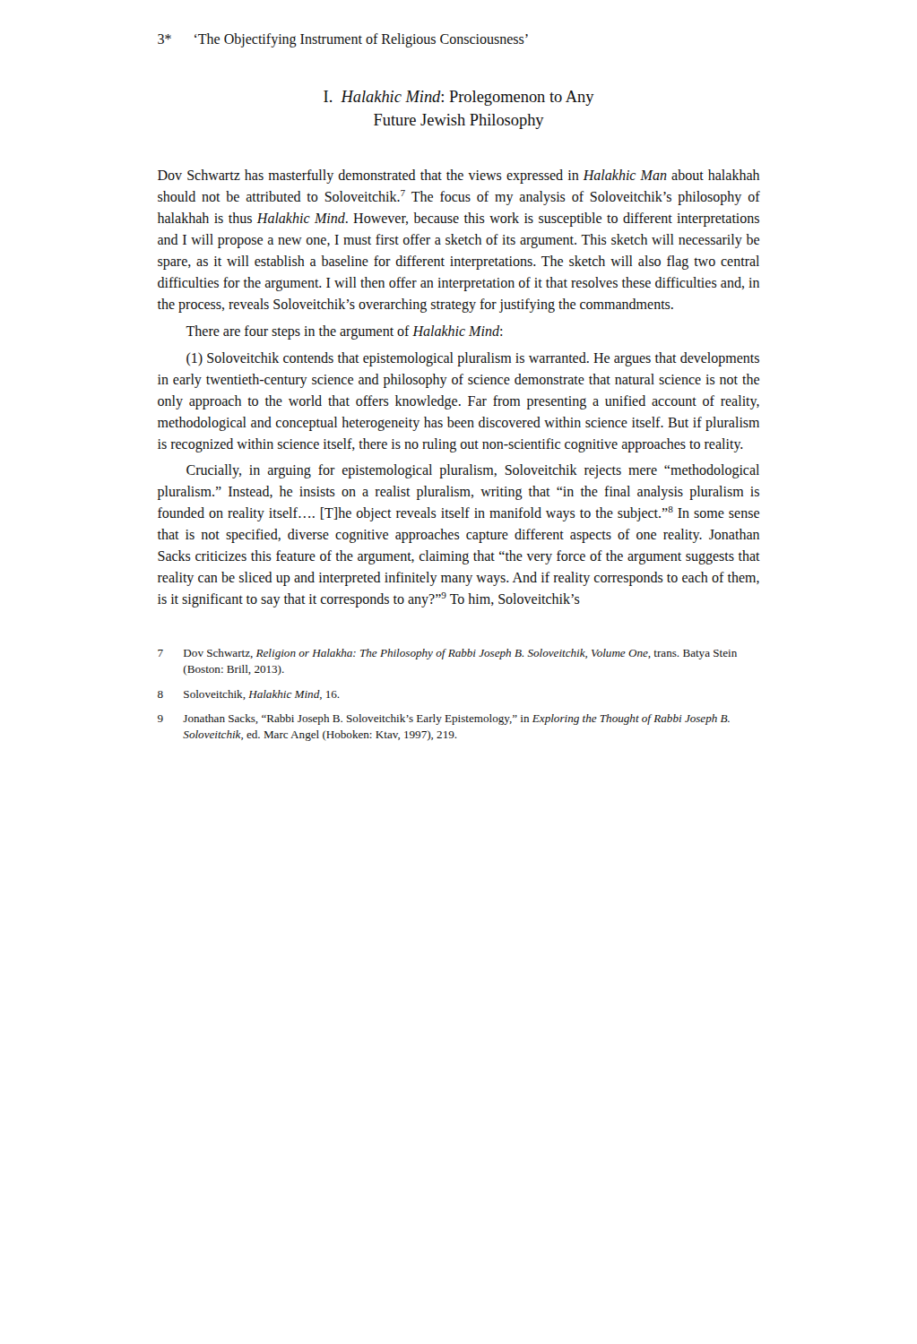3*‘The Objectifying Instrument of Religious Consciousness’
I. Halakhic Mind: Prolegomenon to Any
Future Jewish Philosophy
Dov Schwartz has masterfully demonstrated that the views expressed in Halakhic Man about halakhah should not be attributed to Soloveitchik.7 The focus of my analysis of Soloveitchik’s philosophy of halakhah is thus Halakhic Mind. However, because this work is susceptible to different interpretations and I will propose a new one, I must first offer a sketch of its argument. This sketch will necessarily be spare, as it will establish a baseline for different interpretations. The sketch will also flag two central difficulties for the argument. I will then offer an interpretation of it that resolves these difficulties and, in the process, reveals Soloveitchik’s overarching strategy for justifying the commandments.
There are four steps in the argument of Halakhic Mind:
(1) Soloveitchik contends that epistemological pluralism is warranted. He argues that developments in early twentieth-century science and philosophy of science demonstrate that natural science is not the only approach to the world that offers knowledge. Far from presenting a unified account of reality, methodological and conceptual heterogeneity has been discovered within science itself. But if pluralism is recognized within science itself, there is no ruling out non-scientific cognitive approaches to reality.
Crucially, in arguing for epistemological pluralism, Soloveitchik rejects mere “methodological pluralism.” Instead, he insists on a realist pluralism, writing that “in the final analysis pluralism is founded on reality itself…. [T]he object reveals itself in manifold ways to the subject.”8 In some sense that is not specified, diverse cognitive approaches capture different aspects of one reality. Jonathan Sacks criticizes this feature of the argument, claiming that “the very force of the argument suggests that reality can be sliced up and interpreted infinitely many ways. And if reality corresponds to each of them, is it significant to say that it corresponds to any?”9 To him, Soloveitchik’s
7 Dov Schwartz, Religion or Halakha: The Philosophy of Rabbi Joseph B. Soloveitchik, Volume One, trans. Batya Stein (Boston: Brill, 2013).
8 Soloveitchik, Halakhic Mind, 16.
9 Jonathan Sacks, “Rabbi Joseph B. Soloveitchik’s Early Epistemology,” in Exploring the Thought of Rabbi Joseph B. Soloveitchik, ed. Marc Angel (Hoboken: Ktav, 1997), 219.